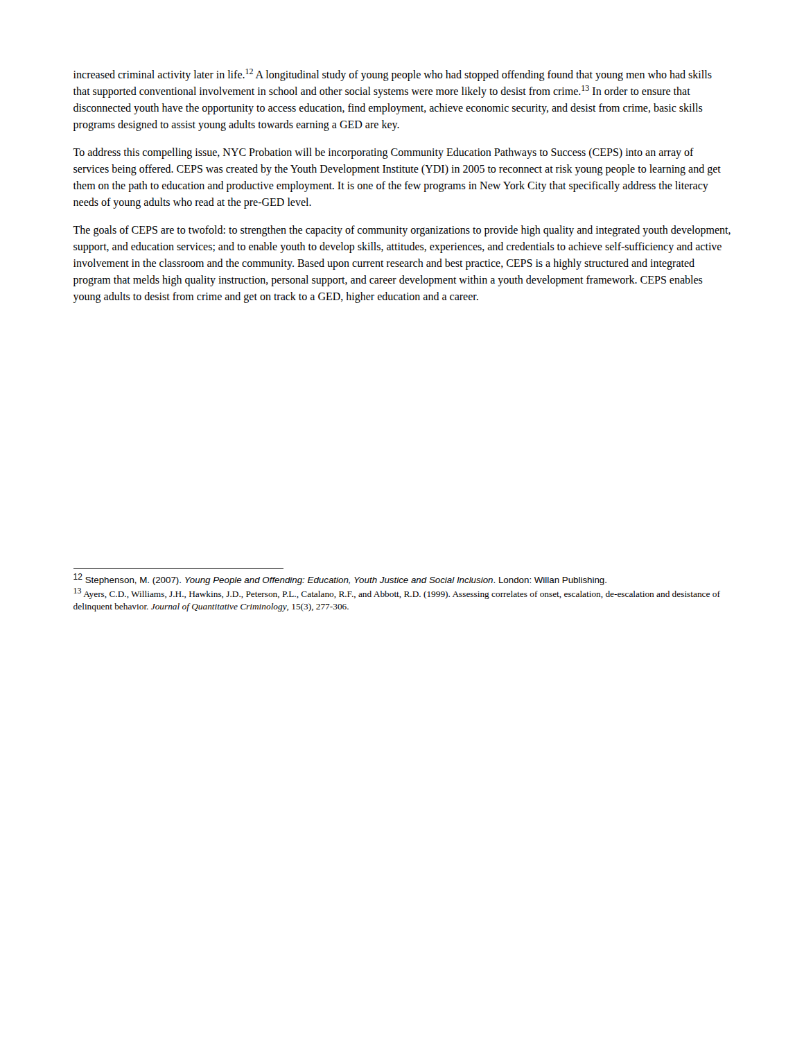increased criminal activity later in life.12 A longitudinal study of young people who had stopped offending found that young men who had skills that supported conventional involvement in school and other social systems were more likely to desist from crime.13 In order to ensure that disconnected youth have the opportunity to access education, find employment, achieve economic security, and desist from crime, basic skills programs designed to assist young adults towards earning a GED are key.
To address this compelling issue, NYC Probation will be incorporating Community Education Pathways to Success (CEPS) into an array of services being offered. CEPS was created by the Youth Development Institute (YDI) in 2005 to reconnect at risk young people to learning and get them on the path to education and productive employment. It is one of the few programs in New York City that specifically address the literacy needs of young adults who read at the pre-GED level.
The goals of CEPS are to twofold: to strengthen the capacity of community organizations to provide high quality and integrated youth development, support, and education services; and to enable youth to develop skills, attitudes, experiences, and credentials to achieve self-sufficiency and active involvement in the classroom and the community. Based upon current research and best practice, CEPS is a highly structured and integrated program that melds high quality instruction, personal support, and career development within a youth development framework. CEPS enables young adults to desist from crime and get on track to a GED, higher education and a career.
12 Stephenson, M. (2007). Young People and Offending: Education, Youth Justice and Social Inclusion. London: Willan Publishing.
13 Ayers, C.D., Williams, J.H., Hawkins, J.D., Peterson, P.L., Catalano, R.F., and Abbott, R.D. (1999). Assessing correlates of onset, escalation, de-escalation and desistance of delinquent behavior. Journal of Quantitative Criminology, 15(3), 277-306.